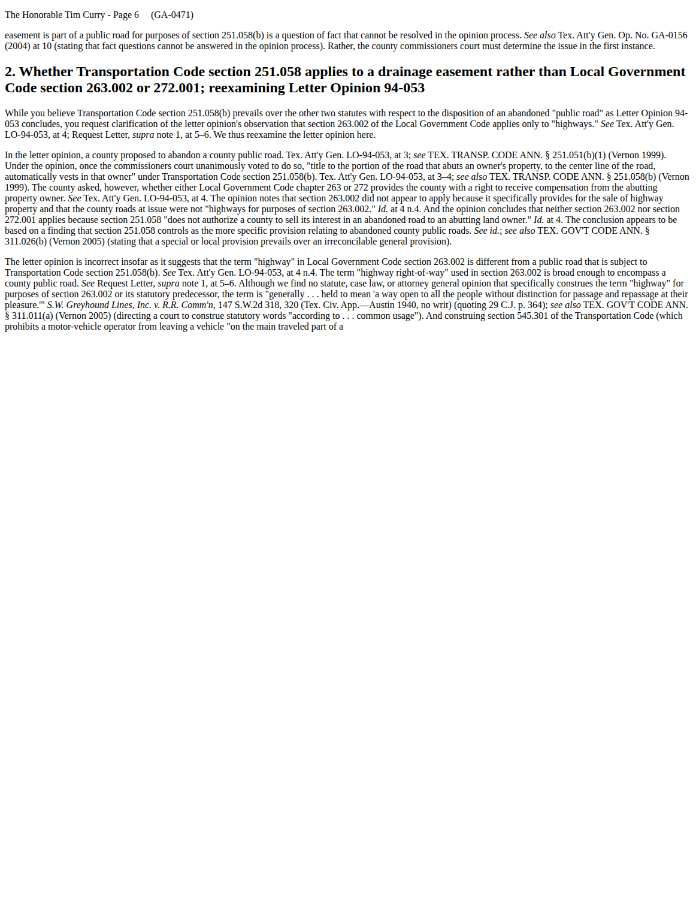The Honorable Tim Curry - Page 6 (GA-0471)
easement is part of a public road for purposes of section 251.058(b) is a question of fact that cannot be resolved in the opinion process. See also Tex. Att'y Gen. Op. No. GA-0156 (2004) at 10 (stating that fact questions cannot be answered in the opinion process). Rather, the county commissioners court must determine the issue in the first instance.
2. Whether Transportation Code section 251.058 applies to a drainage easement rather than Local Government Code section 263.002 or 272.001; reexamining Letter Opinion 94-053
While you believe Transportation Code section 251.058(b) prevails over the other two statutes with respect to the disposition of an abandoned "public road" as Letter Opinion 94-053 concludes, you request clarification of the letter opinion's observation that section 263.002 of the Local Government Code applies only to "highways." See Tex. Att'y Gen. LO-94-053, at 4; Request Letter, supra note 1, at 5–6. We thus reexamine the letter opinion here.
In the letter opinion, a county proposed to abandon a county public road. Tex. Att'y Gen. LO-94-053, at 3; see TEX. TRANSP. CODE ANN. § 251.051(b)(1) (Vernon 1999). Under the opinion, once the commissioners court unanimously voted to do so, "title to the portion of the road that abuts an owner's property, to the center line of the road, automatically vests in that owner" under Transportation Code section 251.058(b). Tex. Att'y Gen. LO-94-053, at 3–4; see also TEX. TRANSP. CODE ANN. § 251.058(b) (Vernon 1999). The county asked, however, whether either Local Government Code chapter 263 or 272 provides the county with a right to receive compensation from the abutting property owner. See Tex. Att'y Gen. LO-94-053, at 4. The opinion notes that section 263.002 did not appear to apply because it specifically provides for the sale of highway property and that the county roads at issue were not "highways for purposes of section 263.002." Id. at 4 n.4. And the opinion concludes that neither section 263.002 nor section 272.001 applies because section 251.058 "does not authorize a county to sell its interest in an abandoned road to an abutting land owner." Id. at 4. The conclusion appears to be based on a finding that section 251.058 controls as the more specific provision relating to abandoned county public roads. See id.; see also TEX. GOV'T CODE ANN. § 311.026(b) (Vernon 2005) (stating that a special or local provision prevails over an irreconcilable general provision).
The letter opinion is incorrect insofar as it suggests that the term "highway" in Local Government Code section 263.002 is different from a public road that is subject to Transportation Code section 251.058(b). See Tex. Att'y Gen. LO-94-053, at 4 n.4. The term "highway right-of-way" used in section 263.002 is broad enough to encompass a county public road. See Request Letter, supra note 1, at 5–6. Although we find no statute, case law, or attorney general opinion that specifically construes the term "highway" for purposes of section 263.002 or its statutory predecessor, the term is "generally . . . held to mean 'a way open to all the people without distinction for passage and repassage at their pleasure.'" S.W. Greyhound Lines, Inc. v. R.R. Comm'n, 147 S.W.2d 318, 320 (Tex. Civ. App.—Austin 1940, no writ) (quoting 29 C.J. p. 364); see also TEX. GOV'T CODE ANN. § 311.011(a) (Vernon 2005) (directing a court to construe statutory words "according to . . . common usage"). And construing section 545.301 of the Transportation Code (which prohibits a motor-vehicle operator from leaving a vehicle "on the main traveled part of a